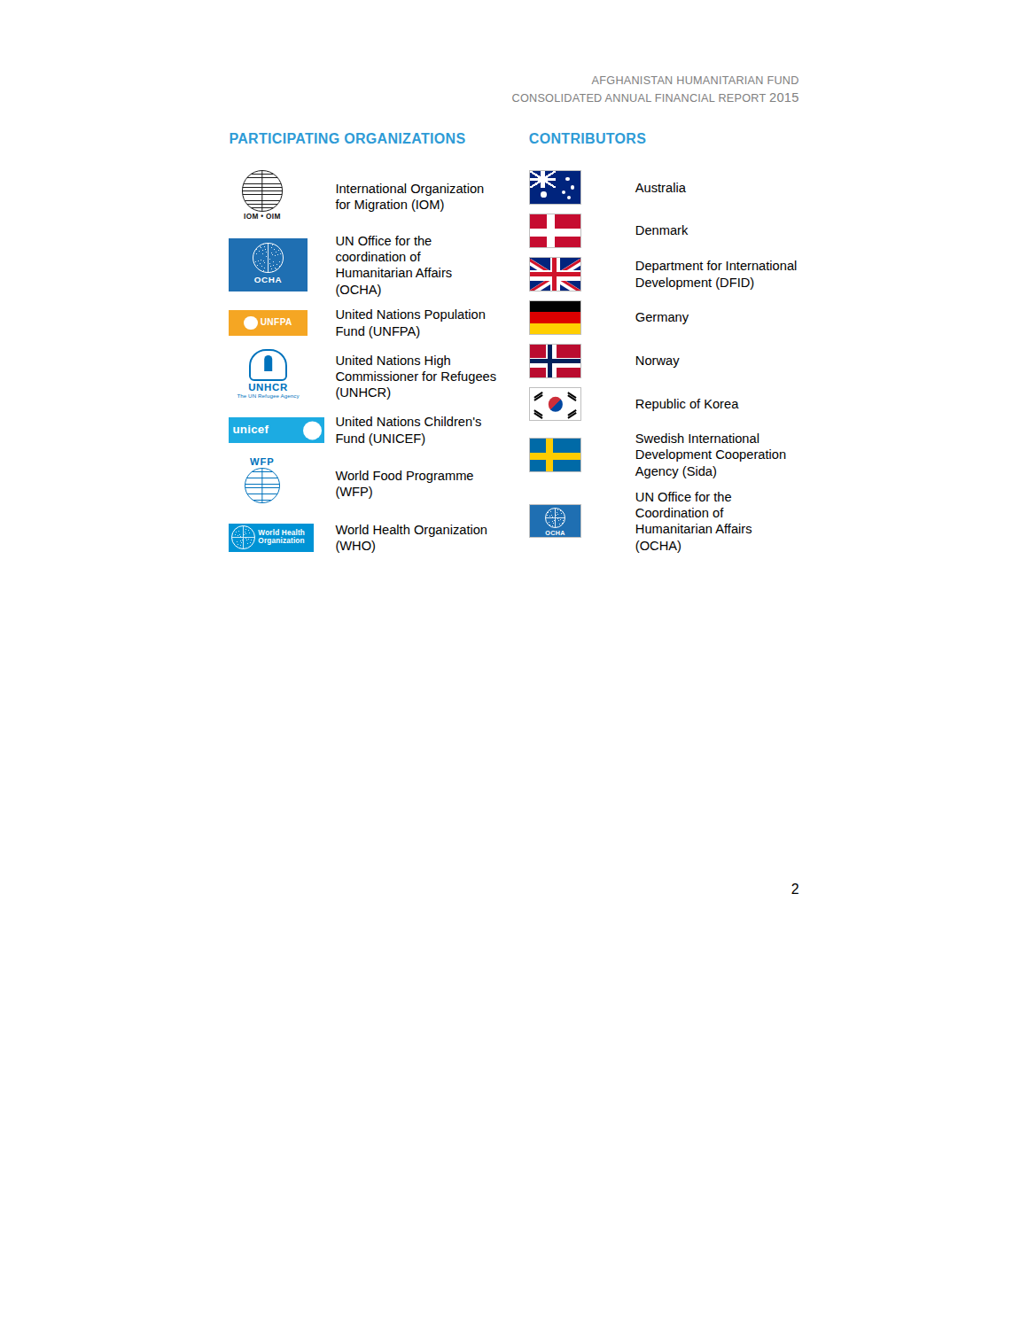Afghanistan Humanitarian Fund
Consolidated Annual Financial Report 2015
Participating Organizations
| IOM • OIM | International Organization for Migration (IOM) |
| OCHA | UN Office for the coordination of Humanitarian Affairs (OCHA) |
| UNFPA | United Nations Population Fund (UNFPA) |
| UNHCR The UN Refugee Agency | United Nations High Commissioner for Refugees (UNHCR) |
| unicef | United Nations Children's Fund (UNICEF) |
| WFP | World Food Programme (WFP) |
| World Health Organization | World Health Organization (WHO) |
Contributors
| | Australia |
| | Denmark |
| | Department for International Development (DFID) |
| | Germany |
| | Norway |
| | Republic of Korea |
| | Swedish International Development Cooperation Agency (Sida) |
| OCHA | UN Office for the Coordination of Humanitarian Affairs (OCHA) |
2